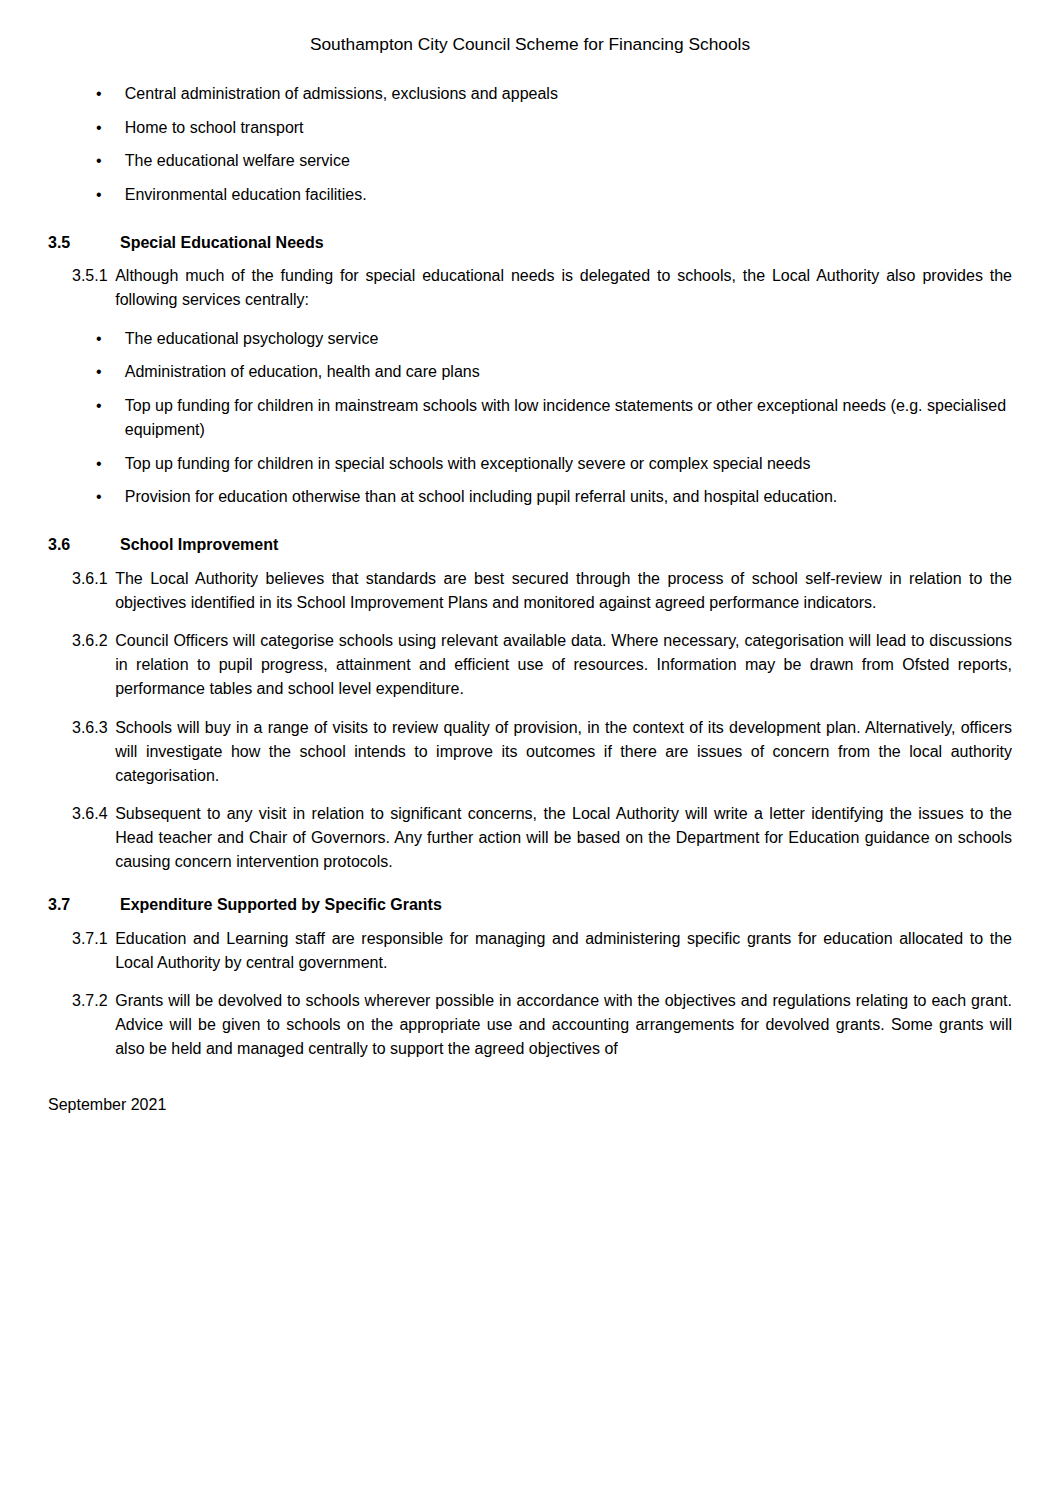Southampton City Council Scheme for Financing Schools
Central administration of admissions, exclusions and appeals
Home to school transport
The educational welfare service
Environmental education facilities.
3.5 Special Educational Needs
3.5.1
Although much of the funding for special educational needs is delegated to schools, the Local Authority also provides the following services centrally:
The educational psychology service
Administration of education, health and care plans
Top up funding for children in mainstream schools with low incidence statements or other exceptional needs (e.g. specialised equipment)
Top up funding for children in special schools with exceptionally severe or complex special needs
Provision for education otherwise than at school including pupil referral units, and hospital education.
3.6 School Improvement
3.6.1
The Local Authority believes that standards are best secured through the process of school self-review in relation to the objectives identified in its School Improvement Plans and monitored against agreed performance indicators.
3.6.2
Council Officers will categorise schools using relevant available data. Where necessary, categorisation will lead to discussions in relation to pupil progress, attainment and efficient use of resources. Information may be drawn from Ofsted reports, performance tables and school level expenditure.
3.6.3
Schools will buy in a range of visits to review quality of provision, in the context of its development plan. Alternatively, officers will investigate how the school intends to improve its outcomes if there are issues of concern from the local authority categorisation.
3.6.4
Subsequent to any visit in relation to significant concerns, the Local Authority will write a letter identifying the issues to the Head teacher and Chair of Governors. Any further action will be based on the Department for Education guidance on schools causing concern intervention protocols.
3.7 Expenditure Supported by Specific Grants
3.7.1
Education and Learning staff are responsible for managing and administering specific grants for education allocated to the Local Authority by central government.
3.7.2
Grants will be devolved to schools wherever possible in accordance with the objectives and regulations relating to each grant. Advice will be given to schools on the appropriate use and accounting arrangements for devolved grants. Some grants will also be held and managed centrally to support the agreed objectives of
September 2021